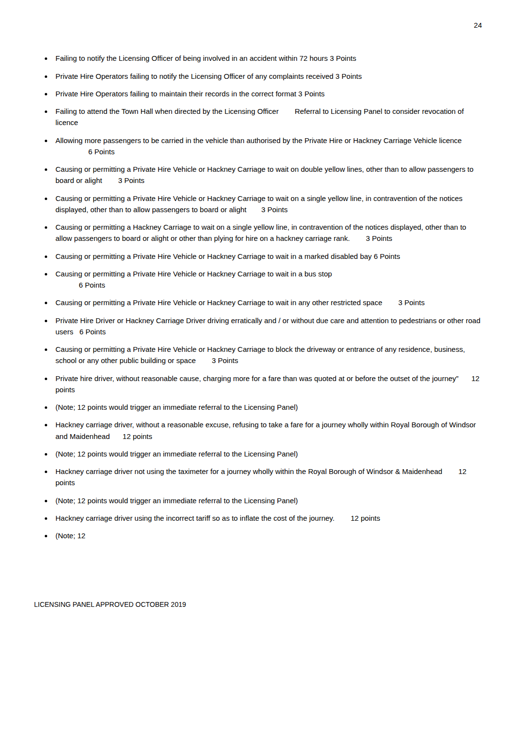24
Failing to notify the Licensing Officer of being involved in an accident within 72 hours 3 Points
Private Hire Operators failing to notify the Licensing Officer of any complaints received 3 Points
Private Hire Operators failing to maintain their records in the correct format 3 Points
Failing to attend the Town Hall when directed by the Licensing Officer Referral to Licensing Panel to consider revocation of licence
Allowing more passengers to be carried in the vehicle than authorised by the Private Hire or Hackney Carriage Vehicle licence 6 Points
Causing or permitting a Private Hire Vehicle or Hackney Carriage to wait on double yellow lines, other than to allow passengers to board or alight 3 Points
Causing or permitting a Private Hire Vehicle or Hackney Carriage to wait on a single yellow line, in contravention of the notices displayed, other than to allow passengers to board or alight 3 Points
Causing or permitting a Hackney Carriage to wait on a single yellow line, in contravention of the notices displayed, other than to allow passengers to board or alight or other than plying for hire on a hackney carriage rank. 3 Points
Causing or permitting a Private Hire Vehicle or Hackney Carriage to wait in a marked disabled bay 6 Points
Causing or permitting a Private Hire Vehicle or Hackney Carriage to wait in a bus stop
6 Points
Causing or permitting a Private Hire Vehicle or Hackney Carriage to wait in any other restricted space 3 Points
Private Hire Driver or Hackney Carriage Driver driving erratically and / or without due care and attention to pedestrians or other road users 6 Points
Causing or permitting a Private Hire Vehicle or Hackney Carriage to block the driveway or entrance of any residence, business, school or any other public building or space 3 Points
Private hire driver, without reasonable cause, charging more for a fare than was quoted at or before the outset of the journey” 12 points
(Note; 12 points would trigger an immediate referral to the Licensing Panel)
Hackney carriage driver, without a reasonable excuse, refusing to take a fare for a journey wholly within Royal Borough of Windsor and Maidenhead 12 points
(Note; 12 points would trigger an immediate referral to the Licensing Panel)
Hackney carriage driver not using the taximeter for a journey wholly within the Royal Borough of Windsor & Maidenhead 12 points
(Note; 12 points would trigger an immediate referral to the Licensing Panel)
Hackney carriage driver using the incorrect tariff so as to inflate the cost of the journey. 12 points
(Note; 12
LICENSING PANEL APPROVED OCTOBER 2019